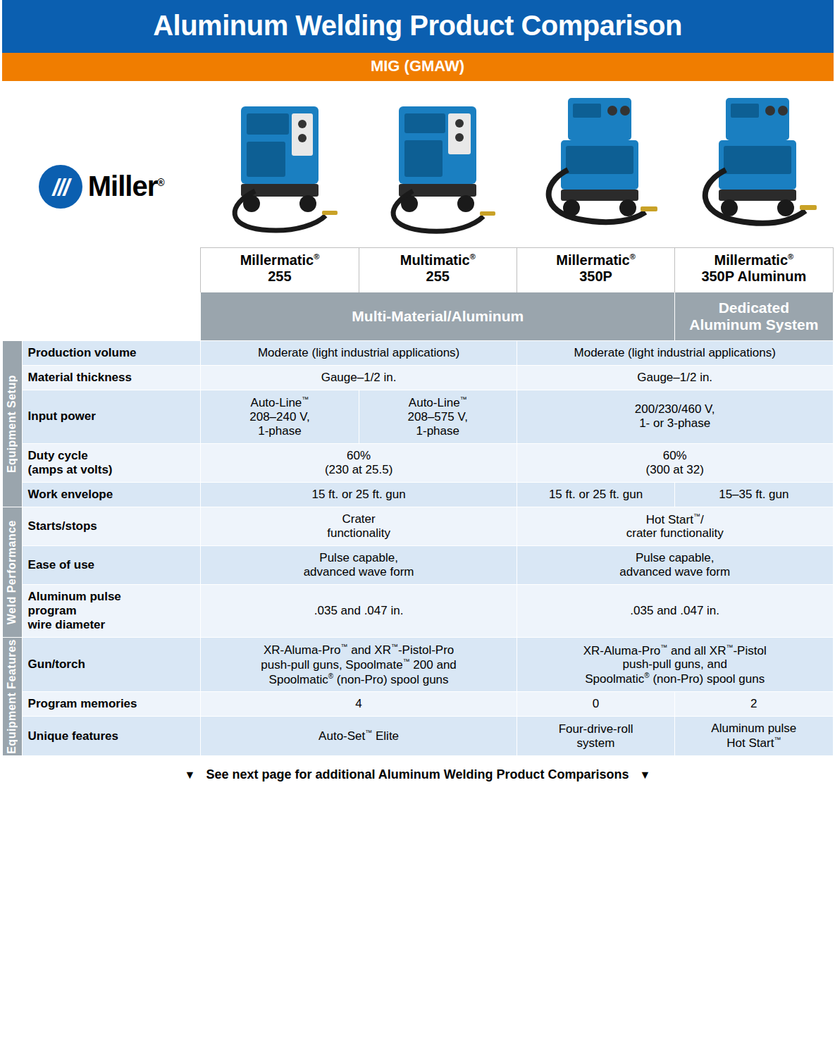Aluminum Welding Product Comparison
MIG (GMAW)
| /// Miller ® | | | | |
| Millermatic ® 255 | Multimatic ® 255 | Millermatic ® 350P | Millermatic ® 350P Aluminum |
| | Multi-Material/Aluminum | Dedicated Aluminum System |
| Equipment Setup | Production volume | Moderate (light industrial applications) | Moderate (light industrial applications) |
| Material thickness | Gauge–1/2 in. | Gauge–1/2 in. |
| Input power | Auto-Line ™ 208–240 V, 1-phase | Auto-Line ™ 208–575 V, 1-phase | 200/230/460 V, 1- or 3-phase |
| Duty cycle (amps at volts) | 60% (230 at 25.5) | 60% (300 at 32) |
| Work envelope | 15 ft. or 25 ft. gun | 15 ft. or 25 ft. gun | 15–35 ft. gun |
| Weld Performance | Starts/stops | Crater functionality | Hot Start ™ / crater functionality |
| Ease of use | Pulse capable, advanced wave form | Pulse capable, advanced wave form |
| Aluminum pulse program wire diameter | .035 and .047 in. | .035 and .047 in. |
| Equipment Features | Gun/torch | XR-Aluma-Pro ™ and XR ™ -Pistol-Pro push-pull guns, Spoolmate ™ 200 and Spoolmatic ® (non-Pro) spool guns | XR-Aluma-Pro ™ and all XR ™ -Pistol push-pull guns, and Spoolmatic ® (non-Pro) spool guns |
| Program memories | 4 | 0 | 2 |
| Unique features | Auto-Set ™ Elite | Four-drive-roll system | Aluminum pulse Hot Start ™ |
▼ See next page for additional Aluminum Welding Product Comparisons ▼